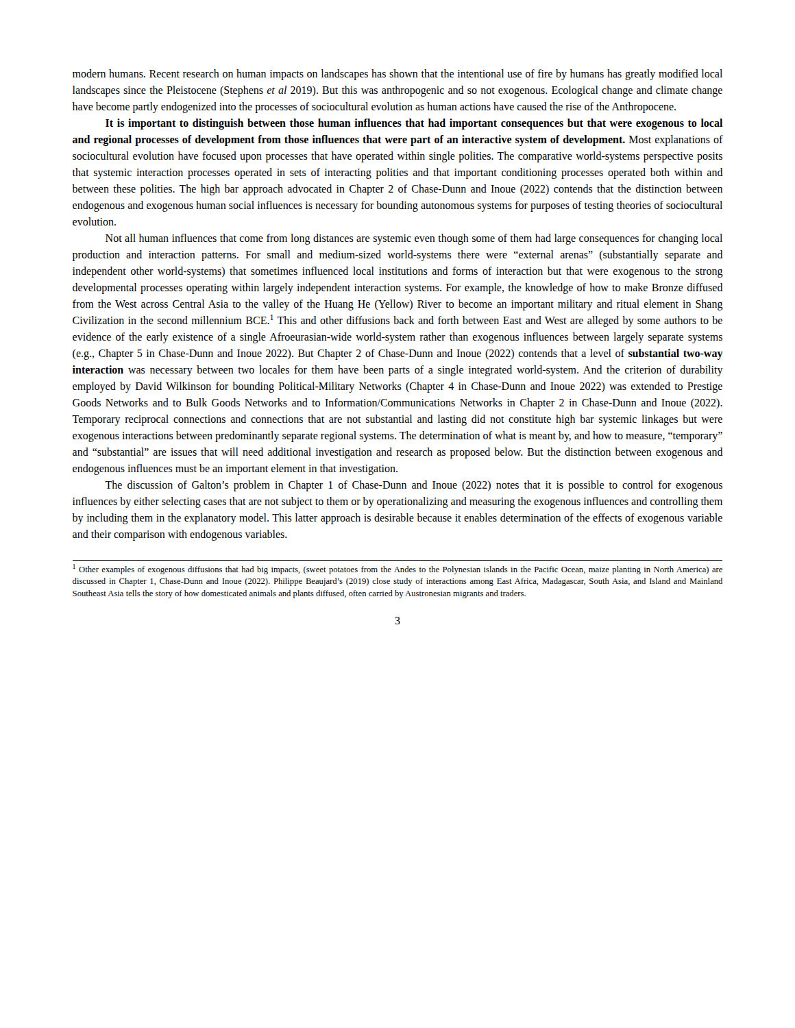modern humans. Recent research on human impacts on landscapes has shown that the intentional use of fire by humans has greatly modified local landscapes since the Pleistocene (Stephens et al 2019). But this was anthropogenic and so not exogenous. Ecological change and climate change have become partly endogenized into the processes of sociocultural evolution as human actions have caused the rise of the Anthropocene.
It is important to distinguish between those human influences that had important consequences but that were exogenous to local and regional processes of development from those influences that were part of an interactive system of development. Most explanations of sociocultural evolution have focused upon processes that have operated within single polities. The comparative world-systems perspective posits that systemic interaction processes operated in sets of interacting polities and that important conditioning processes operated both within and between these polities. The high bar approach advocated in Chapter 2 of Chase-Dunn and Inoue (2022) contends that the distinction between endogenous and exogenous human social influences is necessary for bounding autonomous systems for purposes of testing theories of sociocultural evolution.
Not all human influences that come from long distances are systemic even though some of them had large consequences for changing local production and interaction patterns. For small and medium-sized world-systems there were “external arenas” (substantially separate and independent other world-systems) that sometimes influenced local institutions and forms of interaction but that were exogenous to the strong developmental processes operating within largely independent interaction systems. For example, the knowledge of how to make Bronze diffused from the West across Central Asia to the valley of the Huang He (Yellow) River to become an important military and ritual element in Shang Civilization in the second millennium BCE.1 This and other diffusions back and forth between East and West are alleged by some authors to be evidence of the early existence of a single Afroeurasian-wide world-system rather than exogenous influences between largely separate systems (e.g., Chapter 5 in Chase-Dunn and Inoue 2022). But Chapter 2 of Chase-Dunn and Inoue (2022) contends that a level of substantial two-way interaction was necessary between two locales for them have been parts of a single integrated world-system. And the criterion of durability employed by David Wilkinson for bounding Political-Military Networks (Chapter 4 in Chase-Dunn and Inoue 2022) was extended to Prestige Goods Networks and to Bulk Goods Networks and to Information/Communications Networks in Chapter 2 in Chase-Dunn and Inoue (2022). Temporary reciprocal connections and connections that are not substantial and lasting did not constitute high bar systemic linkages but were exogenous interactions between predominantly separate regional systems. The determination of what is meant by, and how to measure, “temporary” and “substantial” are issues that will need additional investigation and research as proposed below. But the distinction between exogenous and endogenous influences must be an important element in that investigation.
The discussion of Galton’s problem in Chapter 1 of Chase-Dunn and Inoue (2022) notes that it is possible to control for exogenous influences by either selecting cases that are not subject to them or by operationalizing and measuring the exogenous influences and controlling them by including them in the explanatory model. This latter approach is desirable because it enables determination of the effects of exogenous variable and their comparison with endogenous variables.
1 Other examples of exogenous diffusions that had big impacts, (sweet potatoes from the Andes to the Polynesian islands in the Pacific Ocean, maize planting in North America) are discussed in Chapter 1, Chase-Dunn and Inoue (2022). Philippe Beaujard’s (2019) close study of interactions among East Africa, Madagascar, South Asia, and Island and Mainland Southeast Asia tells the story of how domesticated animals and plants diffused, often carried by Austronesian migrants and traders.
3